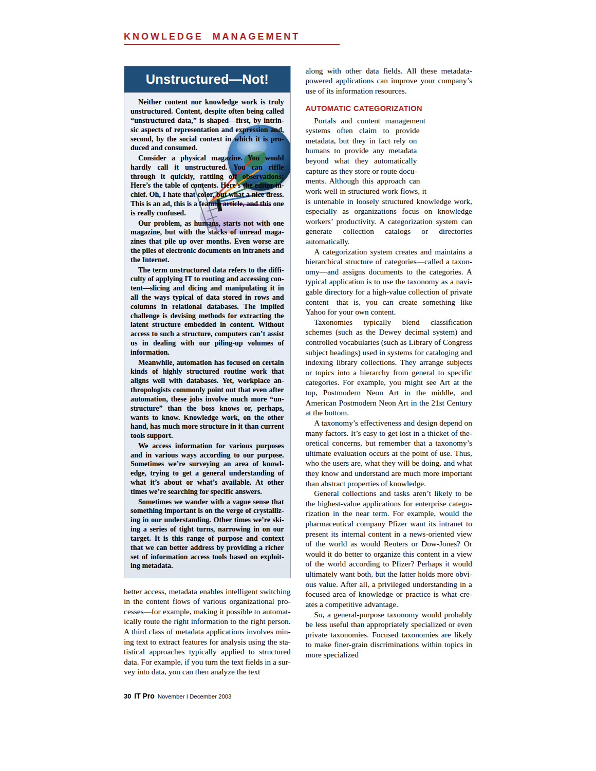KNOWLEDGE MANAGEMENT
Unstructured—Not!
Neither content nor knowledge work is truly unstructured. Content, despite often being called “unstructured data,” is shaped—first, by intrinsic aspects of representation and expression and, second, by the social context in which it is produced and consumed.
Consider a physical magazine. You would hardly call it unstructured. You can riffle through it quickly, rattling off observations: Here’s the table of contents. Here’s the editor-in-chief. Oh, I hate that color, but what a nice dress. This is an ad, this is a feature article, and this one is really confused.
Our problem, as humans, starts not with one magazine, but with the stacks of unread magazines that pile up over months. Even worse are the piles of electronic documents on intranets and the Internet.
The term unstructured data refers to the difficulty of applying IT to routing and accessing content—slicing and dicing and manipulating it in all the ways typical of data stored in rows and columns in relational databases. The implied challenge is devising methods for extracting the latent structure embedded in content. Without access to such a structure, computers can’t assist us in dealing with our piling-up volumes of information.
Meanwhile, automation has focused on certain kinds of highly structured routine work that aligns well with databases. Yet, workplace anthropologists commonly point out that even after automation, these jobs involve much more “unstructure” than the boss knows or, perhaps, wants to know. Knowledge work, on the other hand, has much more structure in it than current tools support.
We access information for various purposes and in various ways according to our purpose. Sometimes we’re surveying an area of knowledge, trying to get a general understanding of what it’s about or what’s available. At other times we’re searching for specific answers.
Sometimes we wander with a vague sense that something important is on the verge of crystallizing in our understanding. Other times we’re skiing a series of tight turns, narrowing in on our target. It is this range of purpose and context that we can better address by providing a richer set of information access tools based on exploiting metadata.
better access, metadata enables intelligent switching in the content flows of various organizational processes—for example, making it possible to automatically route the right information to the right person. A third class of metadata applications involves mining text to extract features for analysis using the statistical approaches typically applied to structured data. For example, if you turn the text fields in a survey into data, you can then analyze the text
along with other data fields. All these metadata-powered applications can improve your company’s use of its information resources.
AUTOMATIC CATEGORIZATION
Portals and content management systems often claim to provide metadata, but they in fact rely on humans to provide any metadata beyond what they automatically capture as they store or route documents. Although this approach can work well in structured work flows, it is untenable in loosely structured knowledge work, especially as organizations focus on knowledge workers’ productivity. A categorization system can generate collection catalogs or directories automatically.
A categorization system creates and maintains a hierarchical structure of categories—called a taxonomy—and assigns documents to the categories. A typical application is to use the taxonomy as a navigable directory for a high-value collection of private content—that is, you can create something like Yahoo for your own content.
Taxonomies typically blend classification schemes (such as the Dewey decimal system) and controlled vocabularies (such as Library of Congress subject headings) used in systems for cataloging and indexing library collections. They arrange subjects or topics into a hierarchy from general to specific categories. For example, you might see Art at the top, Postmodern Neon Art in the middle, and American Postmodern Neon Art in the 21st Century at the bottom.
A taxonomy’s effectiveness and design depend on many factors. It’s easy to get lost in a thicket of theoretical concerns, but remember that a taxonomy’s ultimate evaluation occurs at the point of use. Thus, who the users are, what they will be doing, and what they know and understand are much more important than abstract properties of knowledge.
General collections and tasks aren’t likely to be the highest-value applications for enterprise categorization in the near term. For example, would the pharmaceutical company Pfizer want its intranet to present its internal content in a news-oriented view of the world as would Reuters or Dow-Jones? Or would it do better to organize this content in a view of the world according to Pfizer? Perhaps it would ultimately want both, but the latter holds more obvious value. After all, a privileged understanding in a focused area of knowledge or practice is what creates a competitive advantage.
So, a general-purpose taxonomy would probably be less useful than appropriately specialized or even private taxonomies. Focused taxonomies are likely to make finer-grain discriminations within topics in more specialized
30 IT Pro November I December 2003